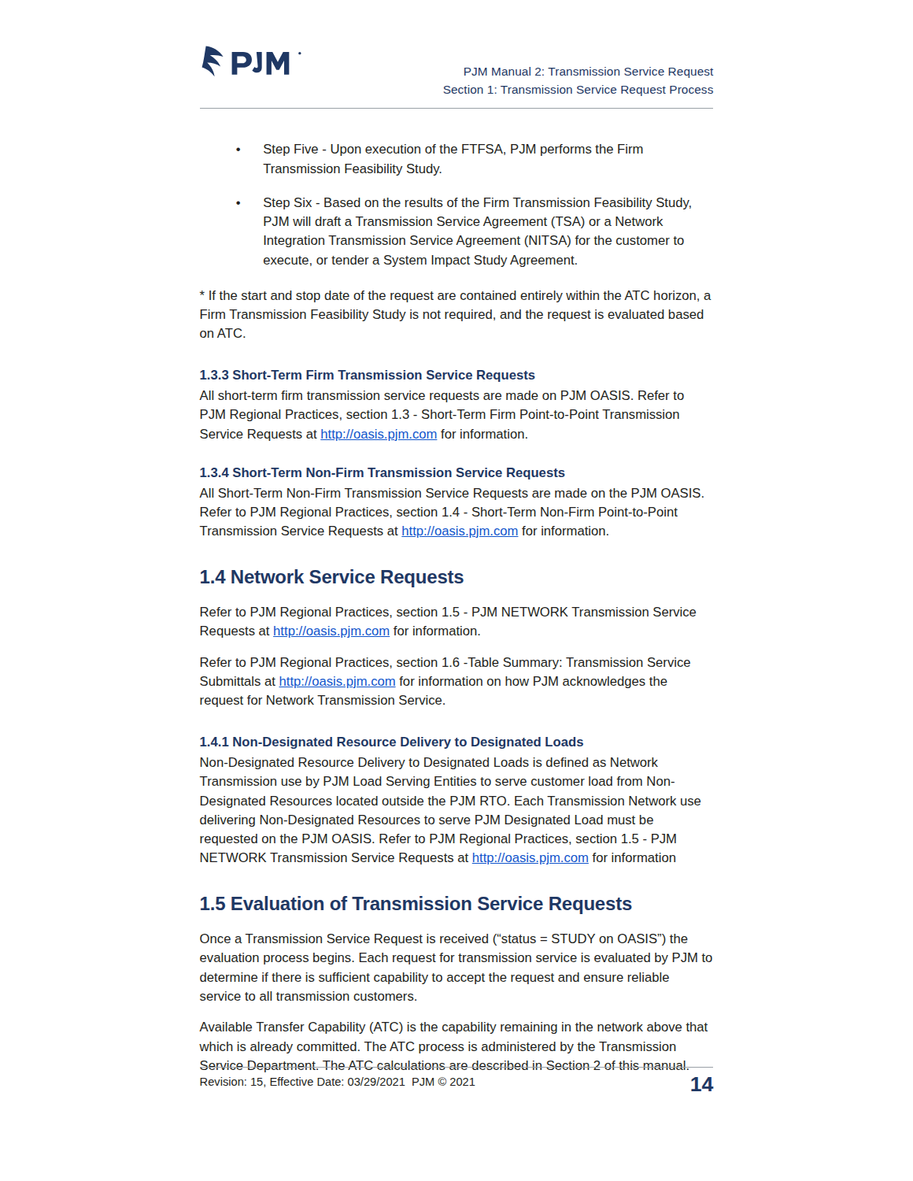PJM Manual 2: Transmission Service Request
Section 1: Transmission Service Request Process
Step Five - Upon execution of the FTFSA, PJM performs the Firm Transmission Feasibility Study.
Step Six - Based on the results of the Firm Transmission Feasibility Study, PJM will draft a Transmission Service Agreement (TSA) or a Network Integration Transmission Service Agreement (NITSA) for the customer to execute, or tender a System Impact Study Agreement.
* If the start and stop date of the request are contained entirely within the ATC horizon, a Firm Transmission Feasibility Study is not required, and the request is evaluated based on ATC.
1.3.3 Short-Term Firm Transmission Service Requests
All short-term firm transmission service requests are made on PJM OASIS. Refer to PJM Regional Practices, section 1.3 - Short-Term Firm Point-to-Point Transmission Service Requests at http://oasis.pjm.com for information.
1.3.4 Short-Term Non-Firm Transmission Service Requests
All Short-Term Non-Firm Transmission Service Requests are made on the PJM OASIS. Refer to PJM Regional Practices, section 1.4 - Short-Term Non-Firm Point-to-Point Transmission Service Requests at http://oasis.pjm.com for information.
1.4 Network Service Requests
Refer to PJM Regional Practices, section 1.5 - PJM NETWORK Transmission Service Requests at http://oasis.pjm.com for information.
Refer to PJM Regional Practices, section 1.6 -Table Summary: Transmission Service Submittals at http://oasis.pjm.com for information on how PJM acknowledges the request for Network Transmission Service.
1.4.1 Non-Designated Resource Delivery to Designated Loads
Non-Designated Resource Delivery to Designated Loads is defined as Network Transmission use by PJM Load Serving Entities to serve customer load from Non-Designated Resources located outside the PJM RTO. Each Transmission Network use delivering Non-Designated Resources to serve PJM Designated Load must be requested on the PJM OASIS. Refer to PJM Regional Practices, section 1.5 - PJM NETWORK Transmission Service Requests at http://oasis.pjm.com for information
1.5 Evaluation of Transmission Service Requests
Once a Transmission Service Request is received (“status = STUDY on OASIS”) the evaluation process begins. Each request for transmission service is evaluated by PJM to determine if there is sufficient capability to accept the request and ensure reliable service to all transmission customers.
Available Transfer Capability (ATC) is the capability remaining in the network above that which is already committed. The ATC process is administered by the Transmission Service Department. The ATC calculations are described in Section 2 of this manual.
Revision: 15, Effective Date: 03/29/2021 PJM © 2021
14